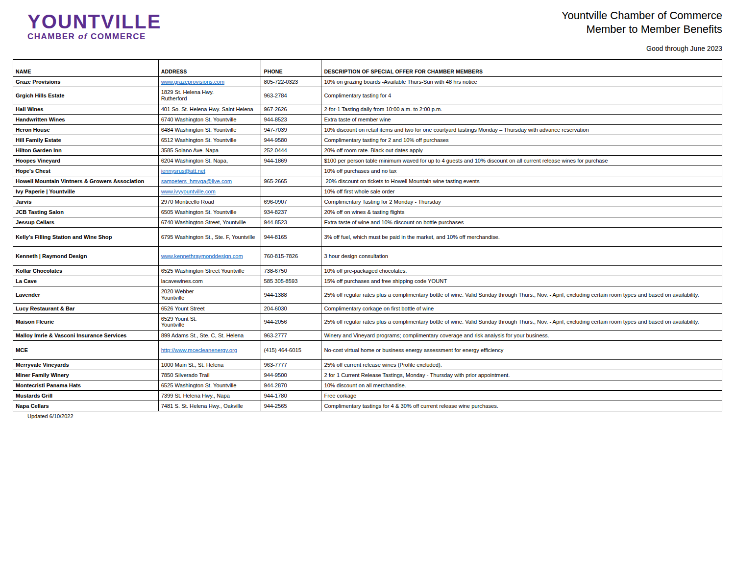YOUNTVILLE
CHAMBER of COMMERCE
Yountville Chamber of Commerce
Member to Member Benefits
Good through June 2023
| NAME | ADDRESS | PHONE | DESCRIPTION OF SPECIAL OFFER FOR CHAMBER MEMBERS |
| --- | --- | --- | --- |
| Graze Provisions | www.grazeprovisions.com | 805-722-0323 | 10% on grazing boards -Available Thurs-Sun with 48 hrs notice |
| Grgich Hills Estate | 1829 St. Helena Hwy. Rutherford | 963-2784 | Complimentary tasting for 4 |
| Hall Wines | 401 So. St. Helena Hwy. Saint Helena | 967-2626 | 2-for-1 Tasting daily from 10:00 a.m. to 2:00 p.m. |
| Handwritten Wines | 6740 Washington St. Yountville | 944-8523 | Extra taste of member wine |
| Heron House | 6484 Washington St. Yountville | 947-7039 | 10% discount on retail items and two for one courtyard tastings Monday – Thursday with advance reservation |
| Hill Family Estate | 6512 Washington St. Yountville | 944-9580 | Complimentary tasting for 2 and 10% off purchases |
| Hilton Garden Inn | 3585 Solano Ave. Napa | 252-0444 | 20% off room rate. Black out dates apply |
| Hoopes Vineyard | 6204 Washington St. Napa, | 944-1869 | $100 per person table minimum waved for up to 4 guests and 10% discount on all current release wines for purchase |
| Hope's Chest | jennysrus@att.net | | 10% off purchases and no tax |
| Howell Mountain Vintners & Growers Association | sampeters_hmvga@live.com | 965-2665 | 20% discount on tickets to Howell Mountain wine tasting events |
| Ivy Paperie / Yountville | www.ivyyountville.com | | 10% off first whole sale order |
| Jarvis | 2970 Monticello Road | 696-0907 | Complimentary Tasting for 2 Monday - Thursday |
| JCB Tasting Salon | 6505 Washington St. Yountville | 934-8237 | 20% off on wines & tasting flights |
| Jessup Cellars | 6740 Washington Street, Yountville | 944-8523 | Extra taste of wine and 10% discount on bottle purchases |
| Kelly's Filling Station and Wine Shop | 6795 Washington St., Ste. F, Yountville | 944-8165 | 3% off fuel, which must be paid in the market, and 10% off merchandise. |
| Kenneth / Raymond Design | www.kennethraymonddesign.com | 760-815-7826 | 3 hour design consultation |
| Kollar Chocolates | 6525 Washington Street Yountville | 738-6750 | 10% off pre-packaged chocolates. |
| La Cave | lacavewines.com | 585 305-8593 | 15% off purchases and free shipping code YOUNT |
| Lavender | 2020 Webber Yountville | 944-1388 | 25% off regular rates plus a complimentary bottle of wine. Valid Sunday through Thurs., Nov. - April, excluding certain room types and based on availability. |
| Lucy Restaurant & Bar | 6526 Yount Street | 204-6030 | Complimentary corkage on first bottle of wine |
| Maison Fleurie | 6529 Yount St. Yountville | 944-2056 | 25% off regular rates plus a complimentary bottle of wine. Valid Sunday through Thurs., Nov. - April, excluding certain room types and based on availability. |
| Malloy Imrie & Vasconi Insurance Services | 899 Adams St., Ste. C, St. Helena | 963-2777 | Winery and Vineyard programs; complimentary coverage and risk analysis for your business. |
| MCE | http://www.mcecleanenergy.org | (415) 464-6015 | No-cost virtual home or business energy assessment for energy efficiency |
| Merryvale Vineyards | 1000 Main St., St. Helena | 963-7777 | 25% off current release wines (Profile excluded). |
| Miner Family Winery | 7850 Silverado Trail | 944-9500 | 2 for 1 Current Release Tastings, Monday - Thursday with prior appointment. |
| Montecristi Panama Hats | 6525 Washington St. Yountville | 944-2870 | 10% discount on all merchandise. |
| Mustards Grill | 7399 St. Helena Hwy., Napa | 944-1780 | Free corkage |
| Napa Cellars | 7481 S. St. Helena Hwy., Oakville | 944-2565 | Complimentary tastings for 4 & 30% off current release wine purchases. |
Updated 6/10/2022